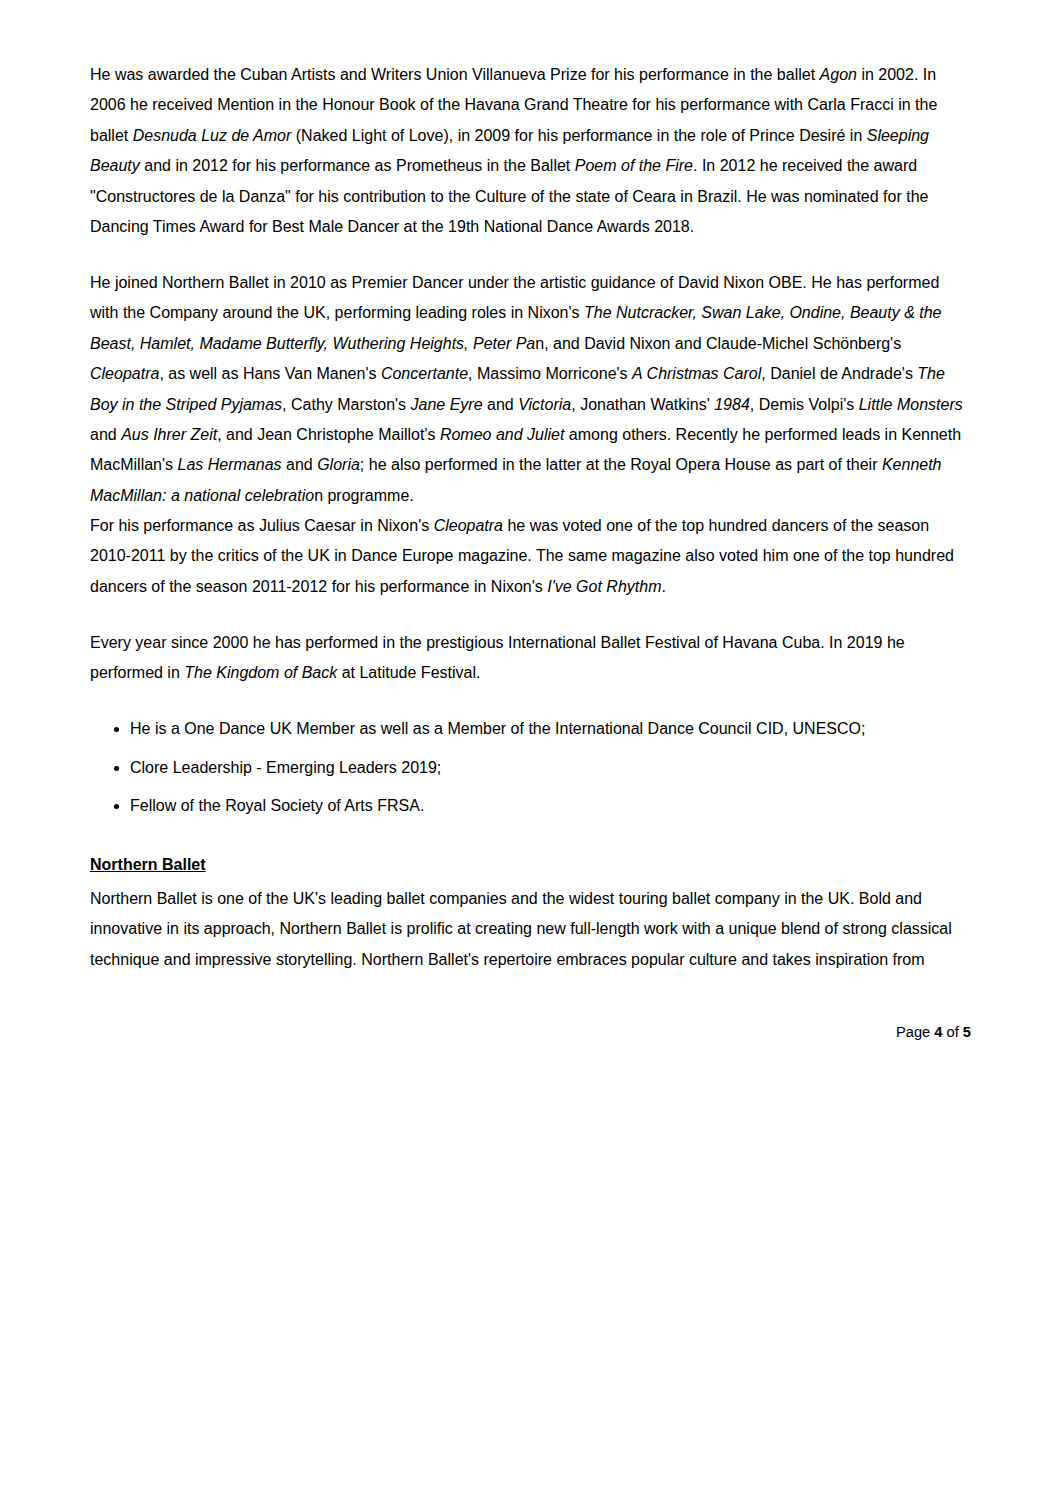He was awarded the Cuban Artists and Writers Union Villanueva Prize for his performance in the ballet Agon in 2002. In 2006 he received Mention in the Honour Book of the Havana Grand Theatre for his performance with Carla Fracci in the ballet Desnuda Luz de Amor (Naked Light of Love), in 2009 for his performance in the role of Prince Desiré in Sleeping Beauty and in 2012 for his performance as Prometheus in the Ballet Poem of the Fire. In 2012 he received the award "Constructores de la Danza" for his contribution to the Culture of the state of Ceara in Brazil. He was nominated for the Dancing Times Award for Best Male Dancer at the 19th National Dance Awards 2018.
He joined Northern Ballet in 2010 as Premier Dancer under the artistic guidance of David Nixon OBE. He has performed with the Company around the UK, performing leading roles in Nixon's The Nutcracker, Swan Lake, Ondine, Beauty & the Beast, Hamlet, Madame Butterfly, Wuthering Heights, Peter Pan, and David Nixon and Claude-Michel Schönberg's Cleopatra, as well as Hans Van Manen's Concertante, Massimo Morricone's A Christmas Carol, Daniel de Andrade's The Boy in the Striped Pyjamas, Cathy Marston's Jane Eyre and Victoria, Jonathan Watkins' 1984, Demis Volpi's Little Monsters and Aus Ihrer Zeit, and Jean Christophe Maillot's Romeo and Juliet among others. Recently he performed leads in Kenneth MacMillan's Las Hermanas and Gloria; he also performed in the latter at the Royal Opera House as part of their Kenneth MacMillan: a national celebration programme.
For his performance as Julius Caesar in Nixon's Cleopatra he was voted one of the top hundred dancers of the season 2010-2011 by the critics of the UK in Dance Europe magazine. The same magazine also voted him one of the top hundred dancers of the season 2011-2012 for his performance in Nixon's I've Got Rhythm.
Every year since 2000 he has performed in the prestigious International Ballet Festival of Havana Cuba. In 2019 he performed in The Kingdom of Back at Latitude Festival.
He is a One Dance UK Member as well as a Member of the International Dance Council CID, UNESCO;
Clore Leadership - Emerging Leaders 2019;
Fellow of the Royal Society of Arts FRSA.
Northern Ballet
Northern Ballet is one of the UK's leading ballet companies and the widest touring ballet company in the UK. Bold and innovative in its approach, Northern Ballet is prolific at creating new full-length work with a unique blend of strong classical technique and impressive storytelling. Northern Ballet's repertoire embraces popular culture and takes inspiration from
Page 4 of 5